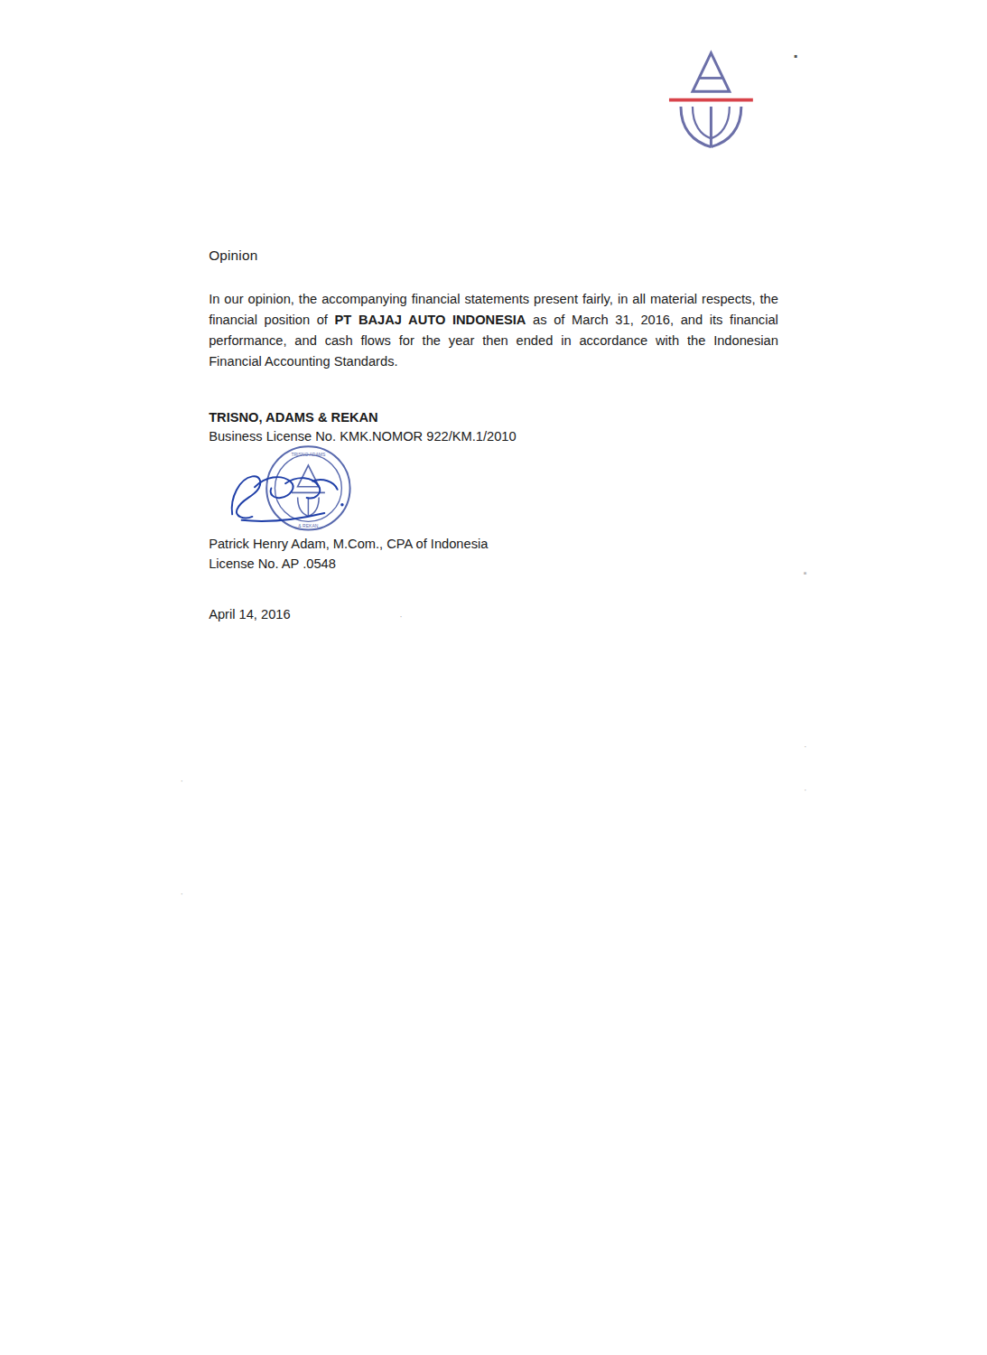▪
Opinion
In our opinion, the accompanying financial statements present fairly, in all material respects, the financial position of PT BAJAJ AUTO INDONESIA as of March 31, 2016, and its financial performance, and cash flows for the year then ended in accordance with the Indonesian Financial Accounting Standards.
TRISNO, ADAMS & REKAN
Business License No. KMK.NOMOR 922/KM.1/2010
TRISNO ADAMS & REKAN
Patrick Henry Adam, M.Com., CPA of Indonesia
License No. AP .0548
April 14, 2016
· ▪ · · · ·